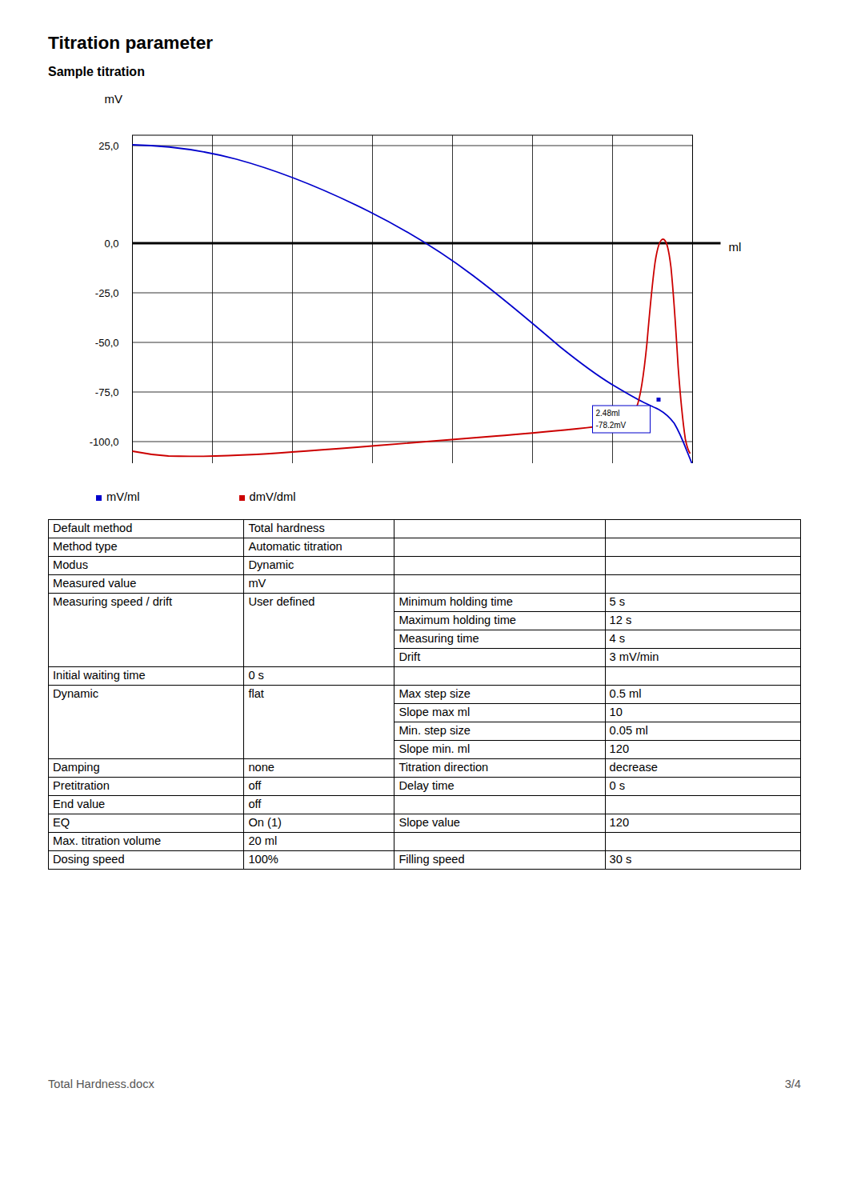Titration parameter
Sample titration
mV ml 25,0 0,0 -25,0 -50,0 -75,0 -100,0 0 0.375 0.75 1.125 1.5 1.875 2.25 2.625 2.48ml -78.2mV
mV/ml dmV/dml
| Default method | Total hardness | | |
| Method type | Automatic titration | | |
| Modus | Dynamic | | |
| Measured value | mV | | |
| Measuring speed / drift | User defined | Minimum holding time | 5 s |
| Maximum holding time | 12 s |
| Measuring time | 4 s |
| Drift | 3 mV/min |
| Initial waiting time | 0 s | | |
| Dynamic | flat | Max step size | 0.5 ml |
| Slope max ml | 10 |
| Min. step size | 0.05 ml |
| Slope min. ml | 120 |
| Damping | none | Titration direction | decrease |
| Pretitration | off | Delay time | 0 s |
| End value | off | | |
| EQ | On (1) | Slope value | 120 |
| Max. titration volume | 20 ml | | |
| Dosing speed | 100% | Filling speed | 30 s |
Total Hardness.docx 3/4